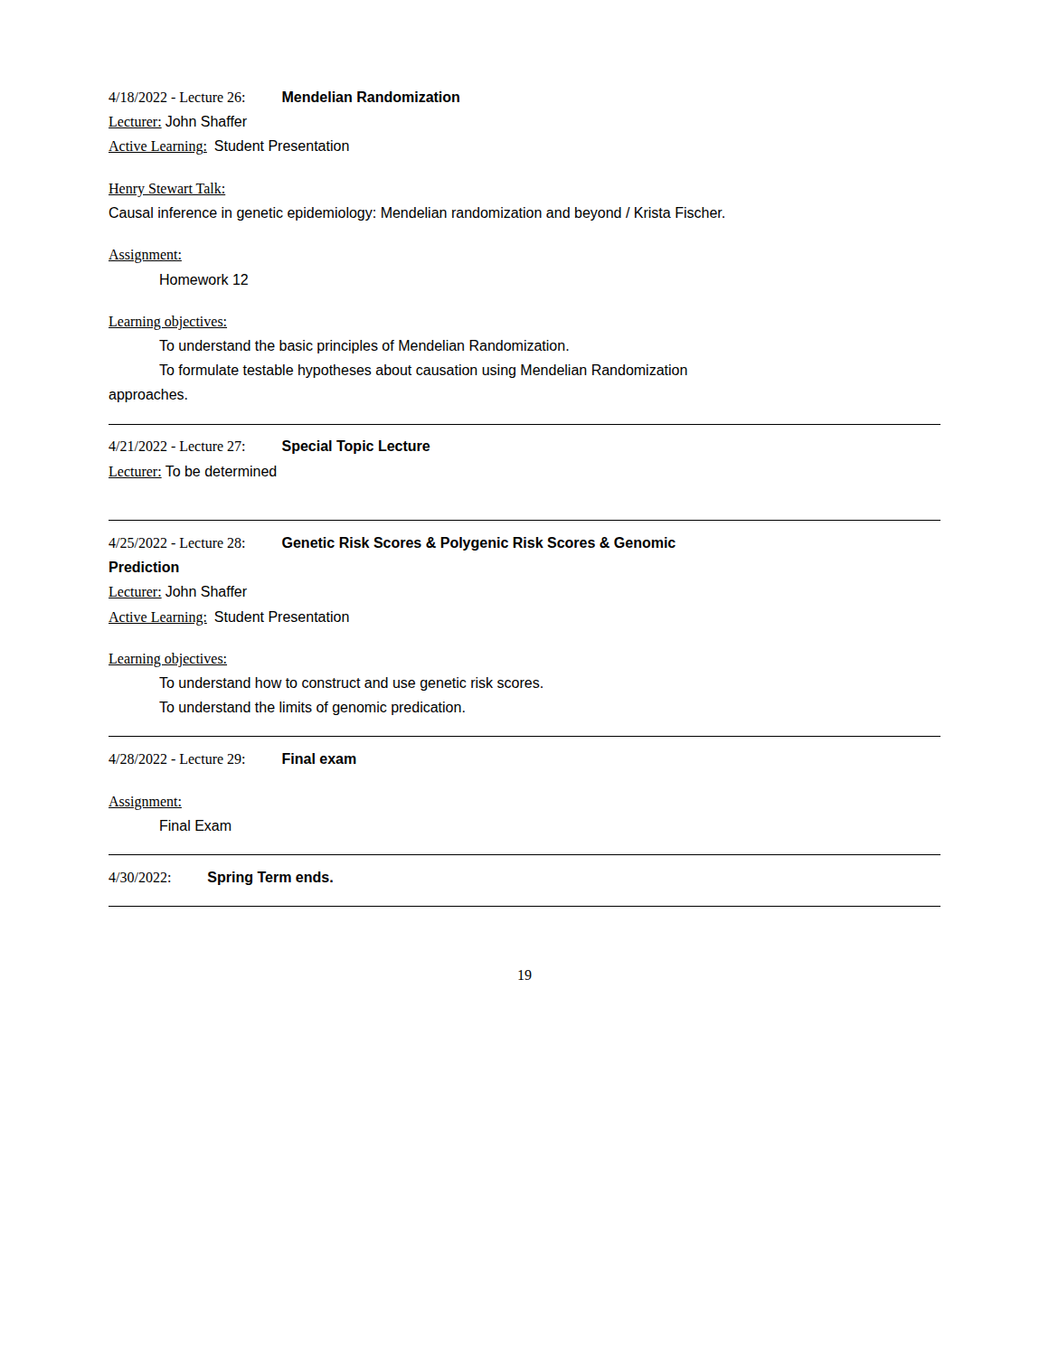4/18/2022 - Lecture 26: Mendelian Randomization
Lecturer: John Shaffer
Active Learning: Student Presentation
Henry Stewart Talk:
Causal inference in genetic epidemiology: Mendelian randomization and beyond / Krista Fischer.
Assignment:
Homework 12
Learning objectives:
To understand the basic principles of Mendelian Randomization.
To formulate testable hypotheses about causation using Mendelian Randomization
approaches.
4/21/2022 - Lecture 27: Special Topic Lecture
Lecturer: To be determined
4/25/2022 - Lecture 28: Genetic Risk Scores & Polygenic Risk Scores & Genomic
Prediction
Lecturer: John Shaffer
Active Learning: Student Presentation
Learning objectives:
To understand how to construct and use genetic risk scores.
To understand the limits of genomic predication.
4/28/2022 - Lecture 29: Final exam
Assignment:
Final Exam
4/30/2022: Spring Term ends.
19